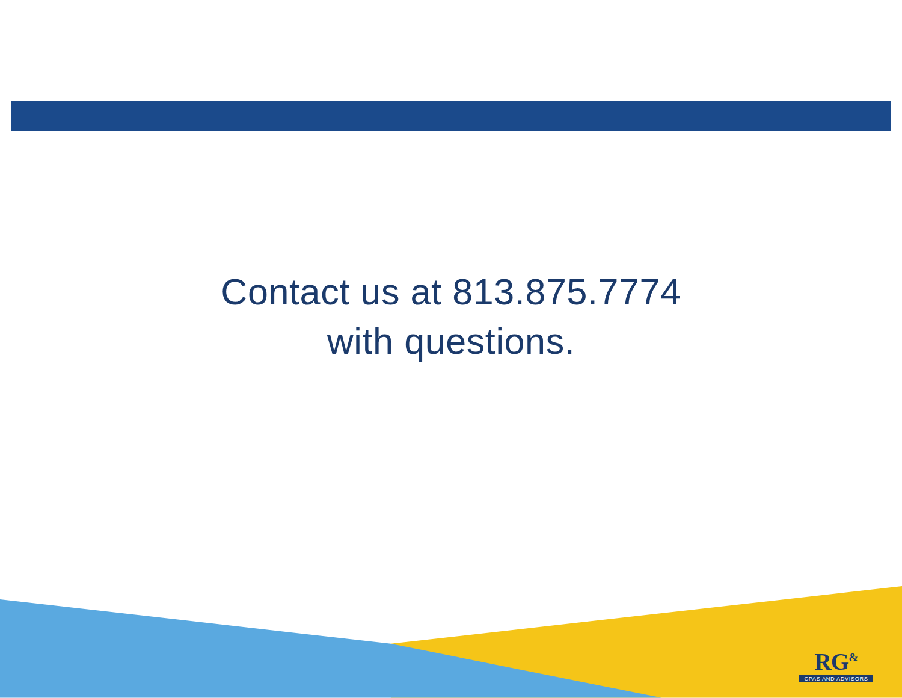Contact us at 813.875.7774
with questions.
RG&
CPAS AND ADVISORS